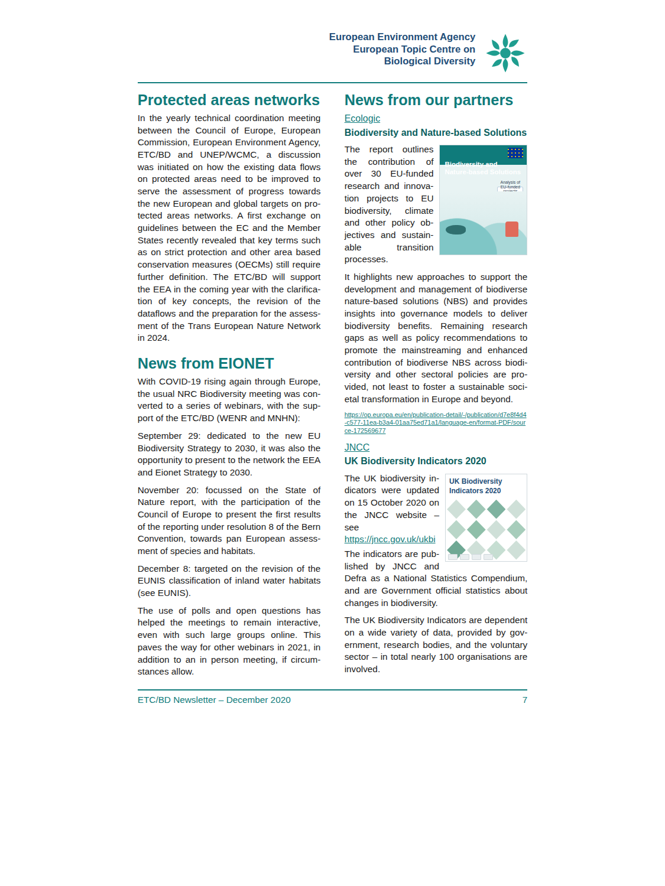European Environment Agency
European Topic Centre on
Biological Diversity
Protected areas networks
In the yearly technical coordination meeting between the Council of Europe, European Commission, European Environment Agency, ETC/BD and UNEP/WCMC, a discussion was initiated on how the existing data flows on protected areas need to be improved to serve the assessment of progress towards the new European and global targets on protected areas networks. A first exchange on guidelines between the EC and the Member States recently revealed that key terms such as on strict protection and other area based conservation measures (OECMs) still require further definition. The ETC/BD will support the EEA in the coming year with the clarification of key concepts, the revision of the dataflows and the preparation for the assessment of the Trans European Nature Network in 2024.
News from EIONET
With COVID-19 rising again through Europe, the usual NRC Biodiversity meeting was converted to a series of webinars, with the support of the ETC/BD (WENR and MNHN):
September 29: dedicated to the new EU Biodiversity Strategy to 2030, it was also the opportunity to present to the network the EEA and Eionet Strategy to 2030.
November 20: focussed on the State of Nature report, with the participation of the Council of Europe to present the first results of the reporting under resolution 8 of the Bern Convention, towards pan European assessment of species and habitats.
December 8: targeted on the revision of the EUNIS classification of inland water habitats (see EUNIS).
The use of polls and open questions has helped the meetings to remain interactive, even with such large groups online. This paves the way for other webinars in 2021, in addition to an in person meeting, if circumstances allow.
News from our partners
Ecologic
Biodiversity and Nature-based Solutions
Biodiversity and
Nature-based Solutions
Analysis of EU-funded projects
Independent
Expert Report
The report outlines the contribution of over 30 EU-funded research and innovation projects to EU biodiversity, climate and other policy objectives and sustainable transition processes.
It highlights new approaches to support the development and management of biodiverse nature-based solutions (NBS) and provides insights into governance models to deliver biodiversity benefits. Remaining research gaps as well as policy recommendations to promote the mainstreaming and enhanced contribution of biodiverse NBS across biodiversity and other sectoral policies are provided, not least to foster a sustainable societal transformation in Europe and beyond.
https://op.europa.eu/en/publication-detail/-/publication/d7e8f4d4-c577-11ea-b3a4-01aa75ed71a1/language-en/format-PDF/source-172569677
JNCC
UK Biodiversity Indicators 2020
UK Biodiversity
Indicators 2020
The UK biodiversity indicators were updated on 15 October 2020 on the JNCC website – see https://jncc.gov.uk/ukbi
The indicators are published by JNCC and Defra as a National Statistics Compendium, and are Government official statistics about changes in biodiversity.
The UK Biodiversity Indicators are dependent on a wide variety of data, provided by government, research bodies, and the voluntary sector – in total nearly 100 organisations are involved.
ETC/BD Newsletter – December 2020
7